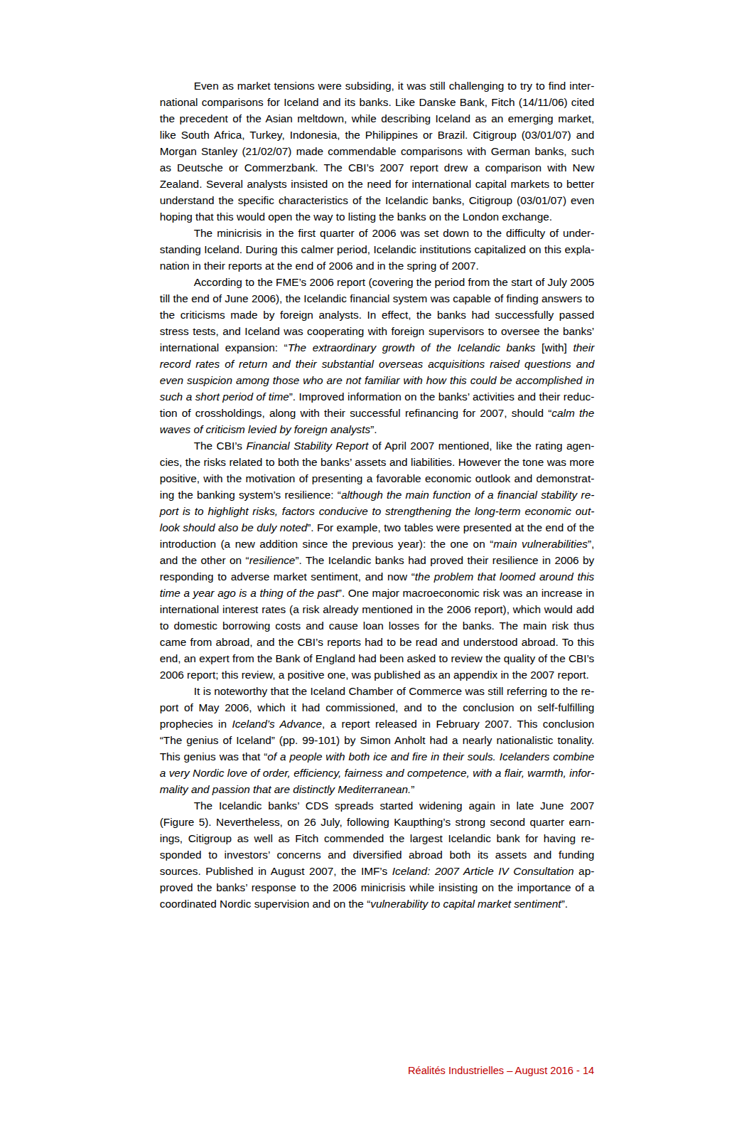Even as market tensions were subsiding, it was still challenging to try to find international comparisons for Iceland and its banks. Like Danske Bank, Fitch (14/11/06) cited the precedent of the Asian meltdown, while describing Iceland as an emerging market, like South Africa, Turkey, Indonesia, the Philippines or Brazil. Citigroup (03/01/07) and Morgan Stanley (21/02/07) made commendable comparisons with German banks, such as Deutsche or Commerzbank. The CBI’s 2007 report drew a comparison with New Zealand. Several analysts insisted on the need for international capital markets to better understand the specific characteristics of the Icelandic banks, Citigroup (03/01/07) even hoping that this would open the way to listing the banks on the London exchange.
The minicrisis in the first quarter of 2006 was set down to the difficulty of understanding Iceland. During this calmer period, Icelandic institutions capitalized on this explanation in their reports at the end of 2006 and in the spring of 2007.
According to the FME’s 2006 report (covering the period from the start of July 2005 till the end of June 2006), the Icelandic financial system was capable of finding answers to the criticisms made by foreign analysts. In effect, the banks had successfully passed stress tests, and Iceland was cooperating with foreign supervisors to oversee the banks’ international expansion: “The extraordinary growth of the Icelandic banks [with] their record rates of return and their substantial overseas acquisitions raised questions and even suspicion among those who are not familiar with how this could be accomplished in such a short period of time”. Improved information on the banks’ activities and their reduction of crossholdings, along with their successful refinancing for 2007, should “calm the waves of criticism levied by foreign analysts”.
The CBI’s Financial Stability Report of April 2007 mentioned, like the rating agencies, the risks related to both the banks’ assets and liabilities. However the tone was more positive, with the motivation of presenting a favorable economic outlook and demonstrating the banking system’s resilience: “although the main function of a financial stability report is to highlight risks, factors conducive to strengthening the long-term economic outlook should also be duly noted”. For example, two tables were presented at the end of the introduction (a new addition since the previous year): the one on “main vulnerabilities”, and the other on “resilience”. The Icelandic banks had proved their resilience in 2006 by responding to adverse market sentiment, and now “the problem that loomed around this time a year ago is a thing of the past”. One major macroeconomic risk was an increase in international interest rates (a risk already mentioned in the 2006 report), which would add to domestic borrowing costs and cause loan losses for the banks. The main risk thus came from abroad, and the CBI’s reports had to be read and understood abroad. To this end, an expert from the Bank of England had been asked to review the quality of the CBI’s 2006 report; this review, a positive one, was published as an appendix in the 2007 report.
It is noteworthy that the Iceland Chamber of Commerce was still referring to the report of May 2006, which it had commissioned, and to the conclusion on self-fulfilling prophecies in Iceland’s Advance, a report released in February 2007. This conclusion “The genius of Iceland” (pp. 99-101) by Simon Anholt had a nearly nationalistic tonality. This genius was that “of a people with both ice and fire in their souls. Icelanders combine a very Nordic love of order, efficiency, fairness and competence, with a flair, warmth, informality and passion that are distinctly Mediterranean.”
The Icelandic banks’ CDS spreads started widening again in late June 2007 (Figure 5). Nevertheless, on 26 July, following Kaupthing’s strong second quarter earnings, Citigroup as well as Fitch commended the largest Icelandic bank for having responded to investors’ concerns and diversified abroad both its assets and funding sources. Published in August 2007, the IMF’s Iceland: 2007 Article IV Consultation approved the banks’ response to the 2006 minicrisis while insisting on the importance of a coordinated Nordic supervision and on the “vulnerability to capital market sentiment”.
Réalités Industrielles – August 2016 - 14